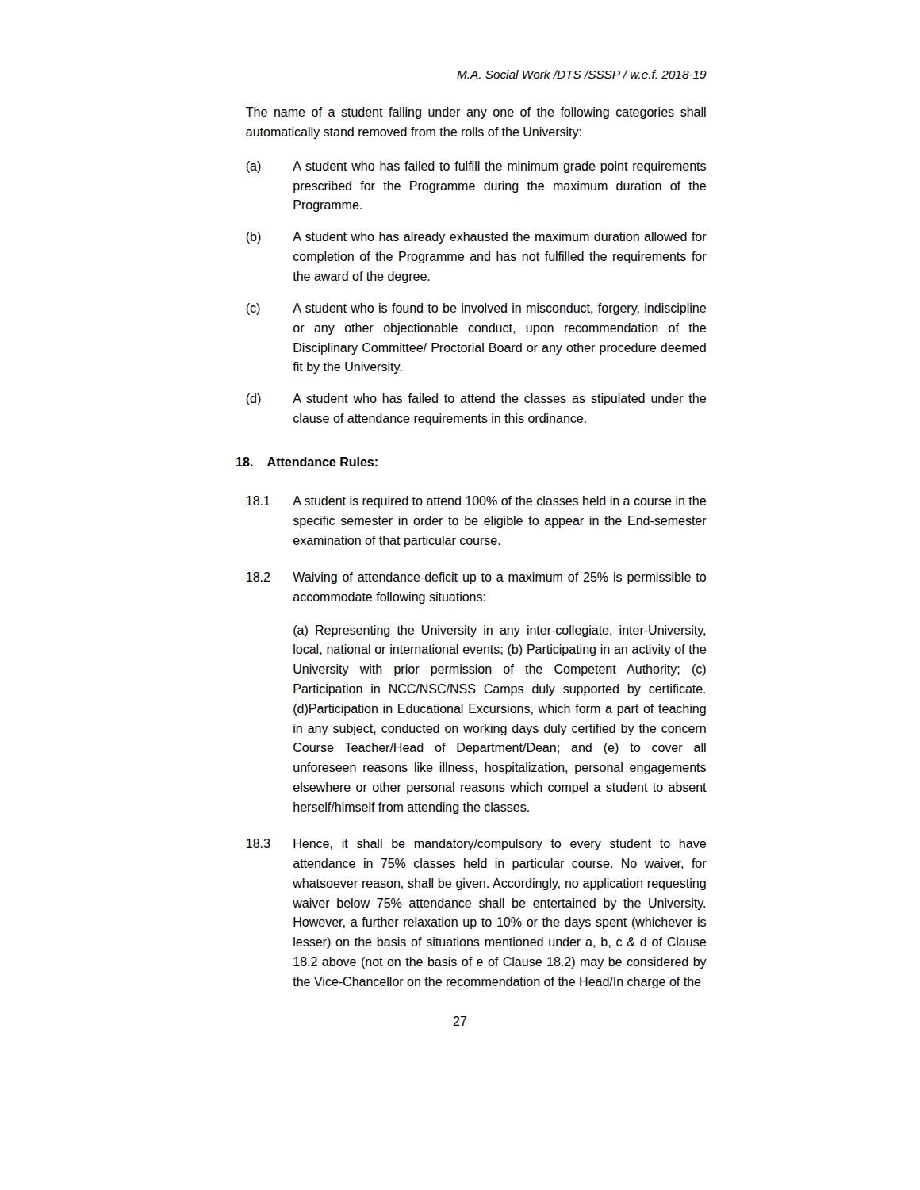M.A. Social Work /DTS /SSSP / w.e.f. 2018-19
The name of a student falling under any one of the following categories shall automatically stand removed from the rolls of the University:
(a) A student who has failed to fulfill the minimum grade point requirements prescribed for the Programme during the maximum duration of the Programme.
(b) A student who has already exhausted the maximum duration allowed for completion of the Programme and has not fulfilled the requirements for the award of the degree.
(c) A student who is found to be involved in misconduct, forgery, indiscipline or any other objectionable conduct, upon recommendation of the Disciplinary Committee/ Proctorial Board or any other procedure deemed fit by the University.
(d) A student who has failed to attend the classes as stipulated under the clause of attendance requirements in this ordinance.
18. Attendance Rules:
18.1
A student is required to attend 100% of the classes held in a course in the specific semester in order to be eligible to appear in the End-semester examination of that particular course.
18.2
Waiving of attendance-deficit up to a maximum of 25% is permissible to accommodate following situations:
(a) Representing the University in any inter-collegiate, inter-University, local, national or international events; (b) Participating in an activity of the University with prior permission of the Competent Authority; (c) Participation in NCC/NSC/NSS Camps duly supported by certificate. (d)Participation in Educational Excursions, which form a part of teaching in any subject, conducted on working days duly certified by the concern Course Teacher/Head of Department/Dean; and (e) to cover all unforeseen reasons like illness, hospitalization, personal engagements elsewhere or other personal reasons which compel a student to absent herself/himself from attending the classes.
18.3
Hence, it shall be mandatory/compulsory to every student to have attendance in 75% classes held in particular course. No waiver, for whatsoever reason, shall be given. Accordingly, no application requesting waiver below 75% attendance shall be entertained by the University. However, a further relaxation up to 10% or the days spent (whichever is lesser) on the basis of situations mentioned under a, b, c & d of Clause 18.2 above (not on the basis of e of Clause 18.2) may be considered by the Vice-Chancellor on the recommendation of the Head/In charge of the
27